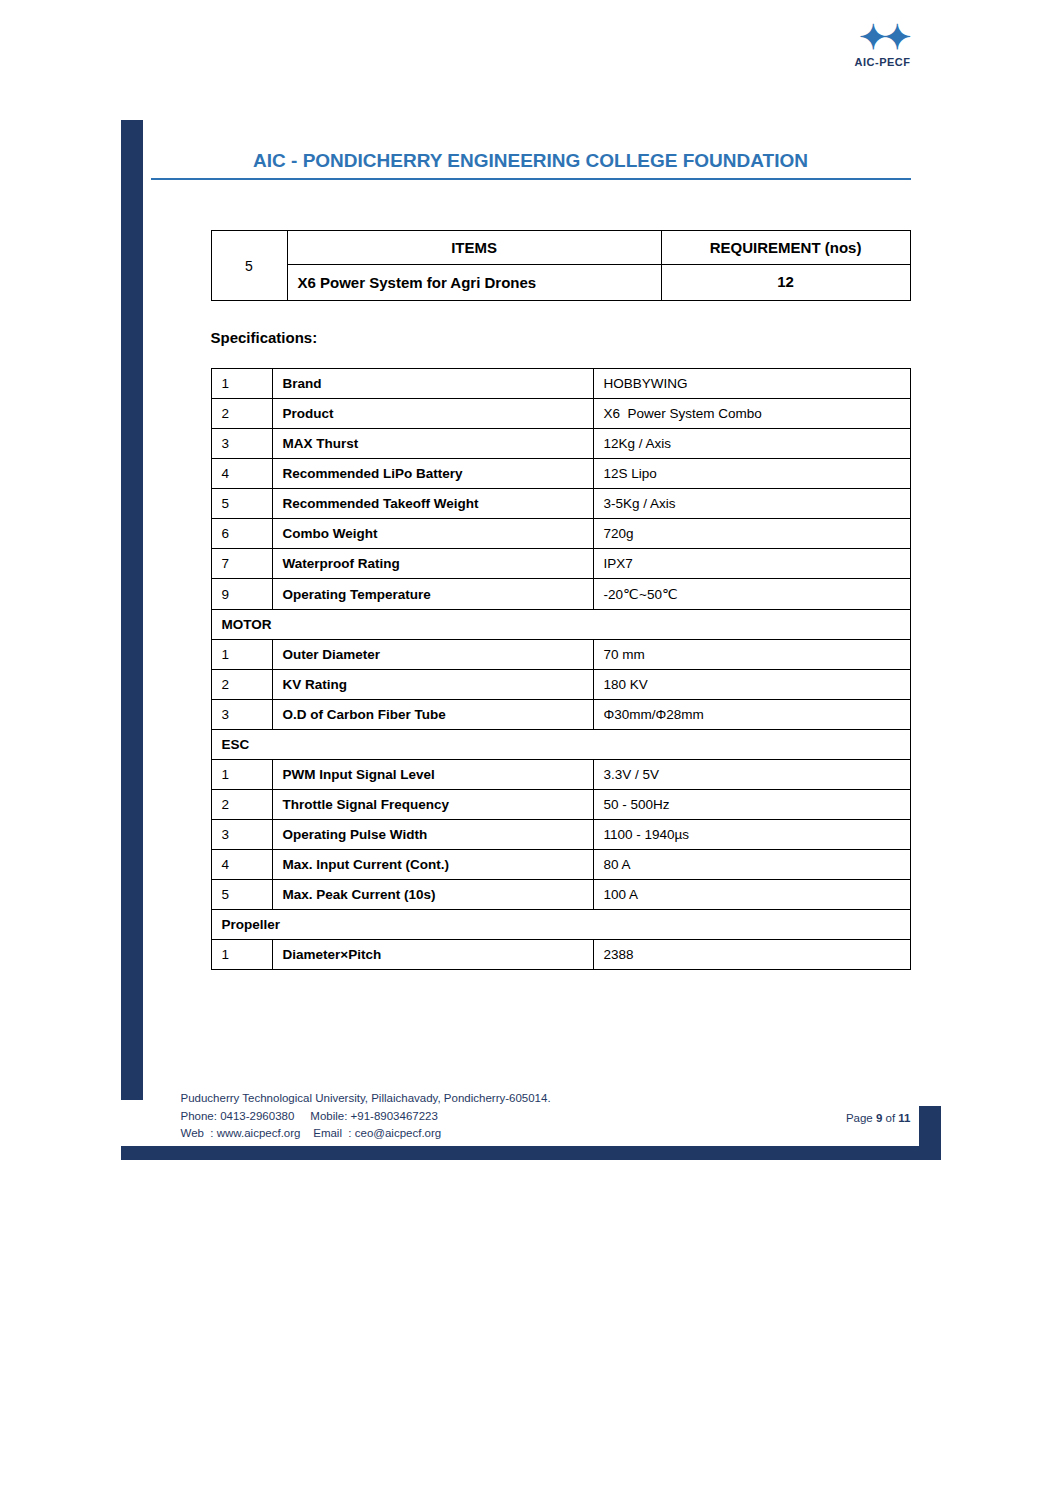✦✦
AIC-PECF
AIC - PONDICHERRY ENGINEERING COLLEGE FOUNDATION
| 5 | ITEMS | REQUIREMENT (nos) |
| X6 Power System for Agri Drones | 12 |
Specifications:
| 1 | Brand | HOBBYWING |
| 2 | Product | X6 Power System Combo |
| 3 | MAX Thurst | 12Kg / Axis |
| 4 | Recommended LiPo Battery | 12S Lipo |
| 5 | Recommended Takeoff Weight | 3-5Kg / Axis |
| 6 | Combo Weight | 720g |
| 7 | Waterproof Rating | IPX7 |
| 9 | Operating Temperature | -20℃~50℃ |
| MOTOR |
| 1 | Outer Diameter | 70 mm |
| 2 | KV Rating | 180 KV |
| 3 | O.D of Carbon Fiber Tube | Φ30mm/Φ28mm |
| ESC |
| 1 | PWM Input Signal Level | 3.3V / 5V |
| 2 | Throttle Signal Frequency | 50 - 500Hz |
| 3 | Operating Pulse Width | 1100 - 1940µs |
| 4 | Max. Input Current (Cont.) | 80 A |
| 5 | Max. Peak Current (10s) | 100 A |
| Propeller |
| 1 | Diameter×Pitch | 2388 |
Puducherry Technological University, Pillaichavady, Pondicherry-605014.
Phone: 0413-2960380 Mobile: +91-8903467223
Web : www.aicpecf.org Email : ceo@aicpecf.org
Page 9 of 11